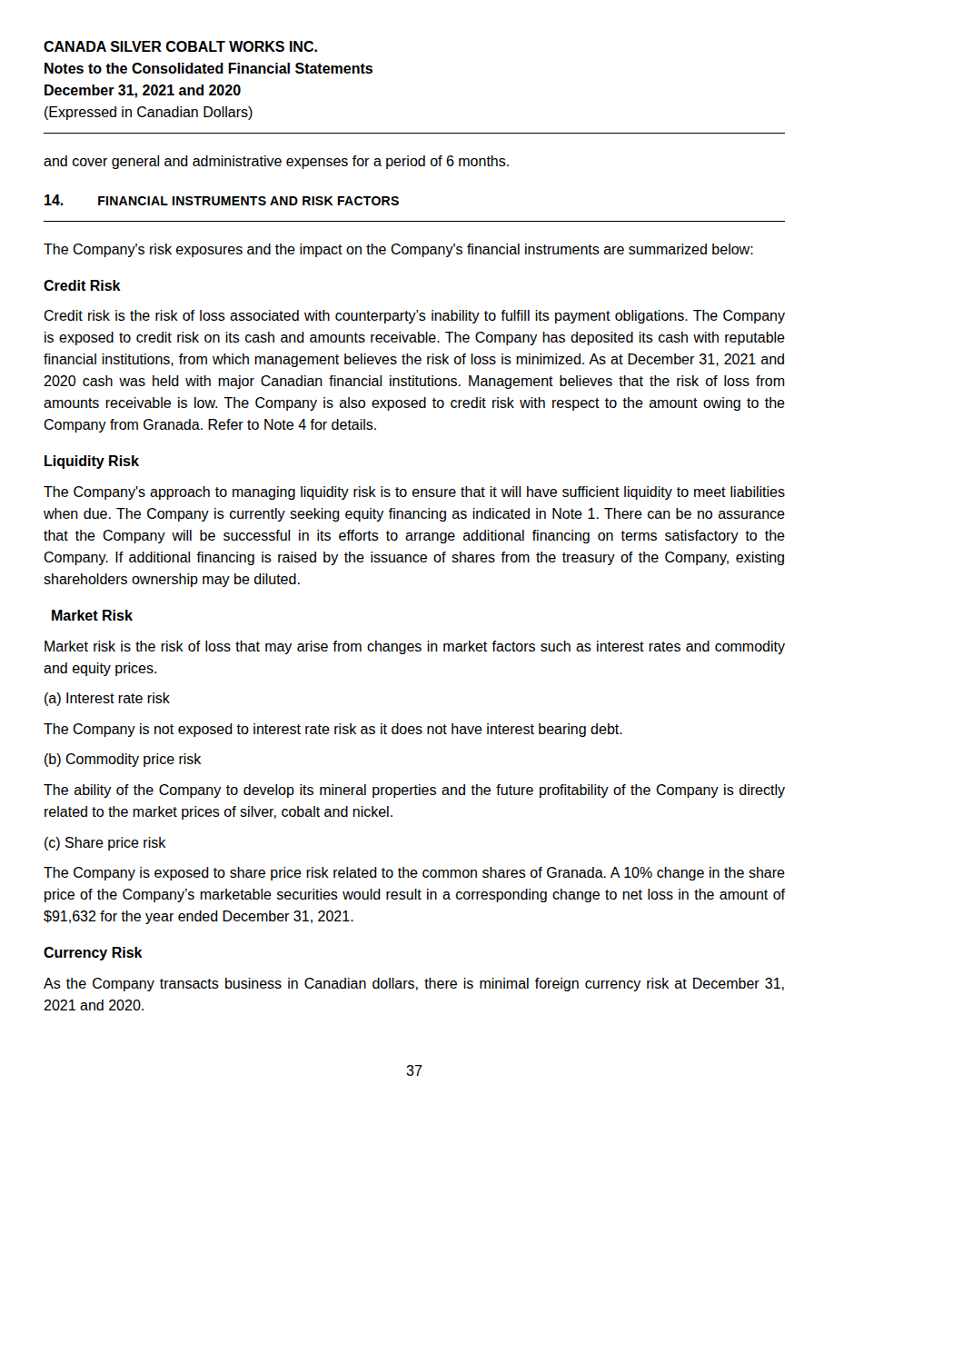CANADA SILVER COBALT WORKS INC.
Notes to the Consolidated Financial Statements
December 31, 2021 and 2020
(Expressed in Canadian Dollars)
and cover general and administrative expenses for a period of 6 months.
14. FINANCIAL INSTRUMENTS AND RISK FACTORS
The Company's risk exposures and the impact on the Company's financial instruments are summarized below:
Credit Risk
Credit risk is the risk of loss associated with counterparty’s inability to fulfill its payment obligations. The Company is exposed to credit risk on its cash and amounts receivable. The Company has deposited its cash with reputable financial institutions, from which management believes the risk of loss is minimized. As at December 31, 2021 and 2020 cash was held with major Canadian financial institutions. Management believes that the risk of loss from amounts receivable is low. The Company is also exposed to credit risk with respect to the amount owing to the Company from Granada. Refer to Note 4 for details.
Liquidity Risk
The Company's approach to managing liquidity risk is to ensure that it will have sufficient liquidity to meet liabilities when due. The Company is currently seeking equity financing as indicated in Note 1. There can be no assurance that the Company will be successful in its efforts to arrange additional financing on terms satisfactory to the Company. If additional financing is raised by the issuance of shares from the treasury of the Company, existing shareholders ownership may be diluted.
Market Risk
Market risk is the risk of loss that may arise from changes in market factors such as interest rates and commodity and equity prices.
(a) Interest rate risk
The Company is not exposed to interest rate risk as it does not have interest bearing debt.
(b) Commodity price risk
The ability of the Company to develop its mineral properties and the future profitability of the Company is directly related to the market prices of silver, cobalt and nickel.
(c) Share price risk
The Company is exposed to share price risk related to the common shares of Granada. A 10% change in the share price of the Company’s marketable securities would result in a corresponding change to net loss in the amount of $91,632 for the year ended December 31, 2021.
Currency Risk
As the Company transacts business in Canadian dollars, there is minimal foreign currency risk at December 31, 2021 and 2020.
37